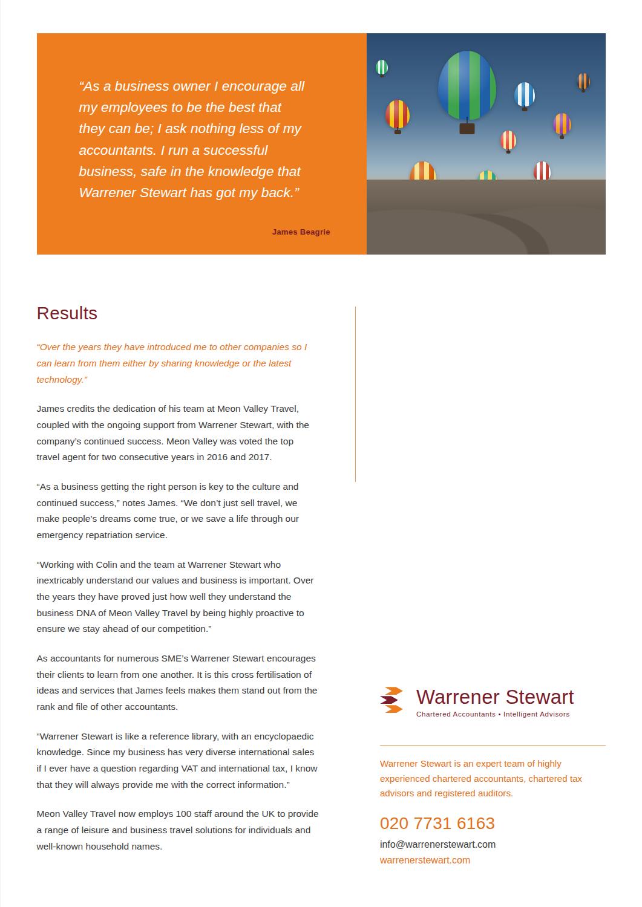“As a business owner I encourage all my employees to be the best that they can be; I ask nothing less of my accountants. I run a successful business, safe in the knowledge that Warrener Stewart has got my back.”
James Beagrie
Results
“Over the years they have introduced me to other companies so I can learn from them either by sharing knowledge or the latest technology.”
James credits the dedication of his team at Meon Valley Travel, coupled with the ongoing support from Warrener Stewart, with the company’s continued success. Meon Valley was voted the top travel agent for two consecutive years in 2016 and 2017.
“As a business getting the right person is key to the culture and continued success,” notes James. “We don’t just sell travel, we make people’s dreams come true, or we save a life through our emergency repatriation service.
“Working with Colin and the team at Warrener Stewart who inextricably understand our values and business is important. Over the years they have proved just how well they understand the business DNA of Meon Valley Travel by being highly proactive to ensure we stay ahead of our competition.”
As accountants for numerous SME’s Warrener Stewart encourages their clients to learn from one another. It is this cross fertilisation of ideas and services that James feels makes them stand out from the rank and file of other accountants.
“Warrener Stewart is like a reference library, with an encyclopaedic knowledge. Since my business has very diverse international sales if I ever have a question regarding VAT and international tax, I know that they will always provide me with the correct information.”
Meon Valley Travel now employs 100 staff around the UK to provide a range of leisure and business travel solutions for individuals and well-known household names.
Warrener Stewart
Chartered Accountants • Intelligent Advisors
Warrener Stewart is an expert team of highly experienced chartered accountants, chartered tax advisors and registered auditors.
020 7731 6163
info@warrenerstewart.com warrenerstewart.com